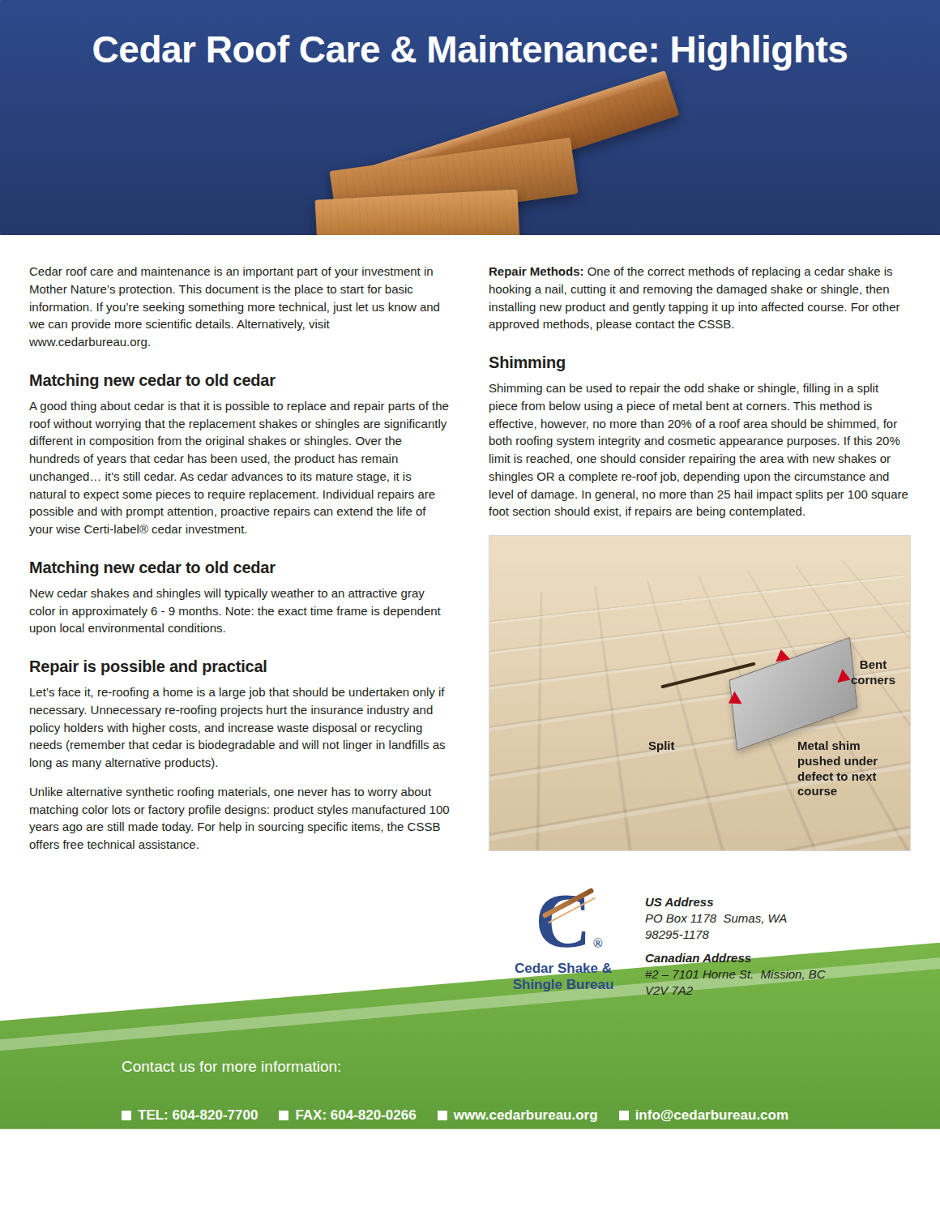Cedar Roof Care & Maintenance: Highlights
Cedar roof care and maintenance is an important part of your investment in Mother Nature’s protection. This document is the place to start for basic information. If you’re seeking something more technical, just let us know and we can provide more scientific details. Alternatively, visit www.cedarbureau.org.
Matching new cedar to old cedar
A good thing about cedar is that it is possible to replace and repair parts of the roof without worrying that the replacement shakes or shingles are significantly different in composition from the original shakes or shingles. Over the hundreds of years that cedar has been used, the product has remain unchanged… it’s still cedar. As cedar advances to its mature stage, it is natural to expect some pieces to require replacement. Individual repairs are possible and with prompt attention, proactive repairs can extend the life of your wise Certi-label® cedar investment.
Matching new cedar to old cedar
New cedar shakes and shingles will typically weather to an attractive gray color in approximately 6 - 9 months. Note: the exact time frame is dependent upon local environmental conditions.
Repair is possible and practical
Let’s face it, re-roofing a home is a large job that should be undertaken only if necessary. Unnecessary re-roofing projects hurt the insurance industry and policy holders with higher costs, and increase waste disposal or recycling needs (remember that cedar is biodegradable and will not linger in landfills as long as many alternative products).
Unlike alternative synthetic roofing materials, one never has to worry about matching color lots or factory profile designs: product styles manufactured 100 years ago are still made today. For help in sourcing specific items, the CSSB offers free technical assistance.
Repair Methods: One of the correct methods of replacing a cedar shake is hooking a nail, cutting it and removing the damaged shake or shingle, then installing new product and gently tapping it up into affected course. For other approved methods, please contact the CSSB.
Shimming
Shimming can be used to repair the odd shake or shingle, filling in a split piece from below using a piece of metal bent at corners. This method is effective, however, no more than 20% of a roof area should be shimmed, for both roofing system integrity and cosmetic appearance purposes. If this 20% limit is reached, one should consider repairing the area with new shakes or shingles OR a complete re-roof job, depending upon the circumstance and level of damage. In general, no more than 25 hail impact splits per 100 square foot section should exist, if repairs are being contemplated.
Bent
corners
Split
Metal shim
pushed under
defect to next course
C®
Cedar Shake &
Shingle Bureau
US Address PO Box 1178 Sumas, WA
98295-1178
Canadian Address #2 – 7101 Horne St. Mission, BC
V2V 7A2
Contact us for more information:
TEL: 604-820-7700 FAX: 604-820-0266 www.cedarbureau.org info@cedarbureau.com